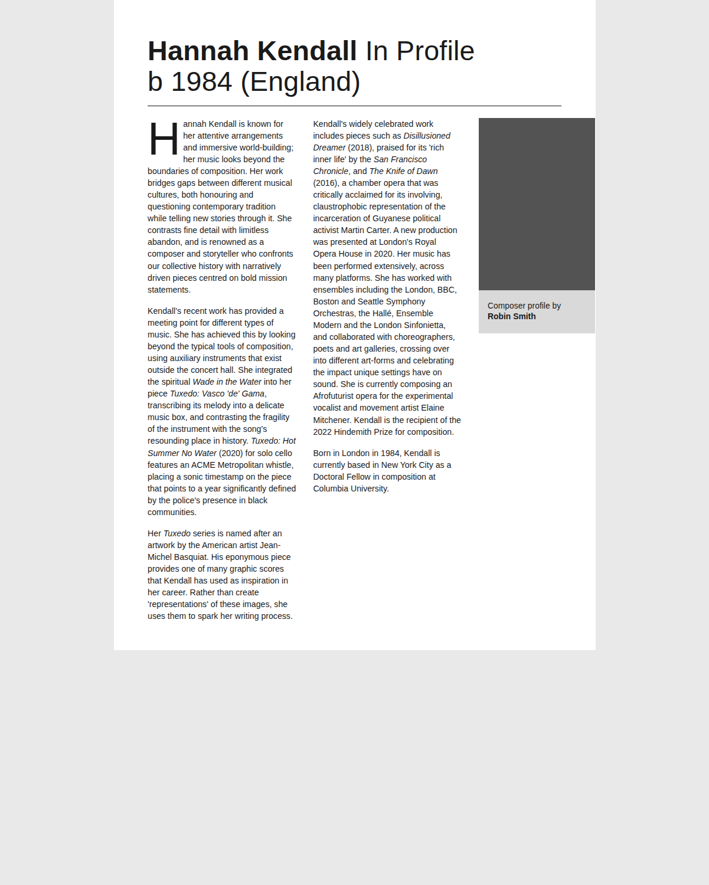Hannah Kendall In Profile
b 1984 (England)
Hannah Kendall is known for her attentive arrangements and immersive world-building; her music looks beyond the boundaries of composition. Her work bridges gaps between different musical cultures, both honouring and questioning contemporary tradition while telling new stories through it. She contrasts fine detail with limitless abandon, and is renowned as a composer and storyteller who confronts our collective history with narratively driven pieces centred on bold mission statements.
Kendall's recent work has provided a meeting point for different types of music. She has achieved this by looking beyond the typical tools of composition, using auxiliary instruments that exist outside the concert hall. She integrated the spiritual Wade in the Water into her piece Tuxedo: Vasco 'de' Gama, transcribing its melody into a delicate music box, and contrasting the fragility of the instrument with the song's resounding place in history. Tuxedo: Hot Summer No Water (2020) for solo cello features an ACME Metropolitan whistle, placing a sonic timestamp on the piece that points to a year significantly defined by the police's presence in black communities.
Her Tuxedo series is named after an artwork by the American artist Jean-Michel Basquiat. His eponymous piece provides one of many graphic scores that Kendall has used as inspiration in her career. Rather than create 'representations' of these images, she uses them to spark her writing process.
Kendall's widely celebrated work includes pieces such as Disillusioned Dreamer (2018), praised for its 'rich inner life' by the San Francisco Chronicle, and The Knife of Dawn (2016), a chamber opera that was critically acclaimed for its involving, claustrophobic representation of the incarceration of Guyanese political activist Martin Carter. A new production was presented at London's Royal Opera House in 2020. Her music has been performed extensively, across many platforms. She has worked with ensembles including the London, BBC, Boston and Seattle Symphony Orchestras, the Hallé, Ensemble Modern and the London Sinfonietta, and collaborated with choreographers, poets and art galleries, crossing over into different art-forms and celebrating the impact unique settings have on sound. She is currently composing an Afrofuturist opera for the experimental vocalist and movement artist Elaine Mitchener. Kendall is the recipient of the 2022 Hindemith Prize for composition.
Born in London in 1984, Kendall is currently based in New York City as a Doctoral Fellow in composition at Columbia University.
Composer profile by
Robin Smith